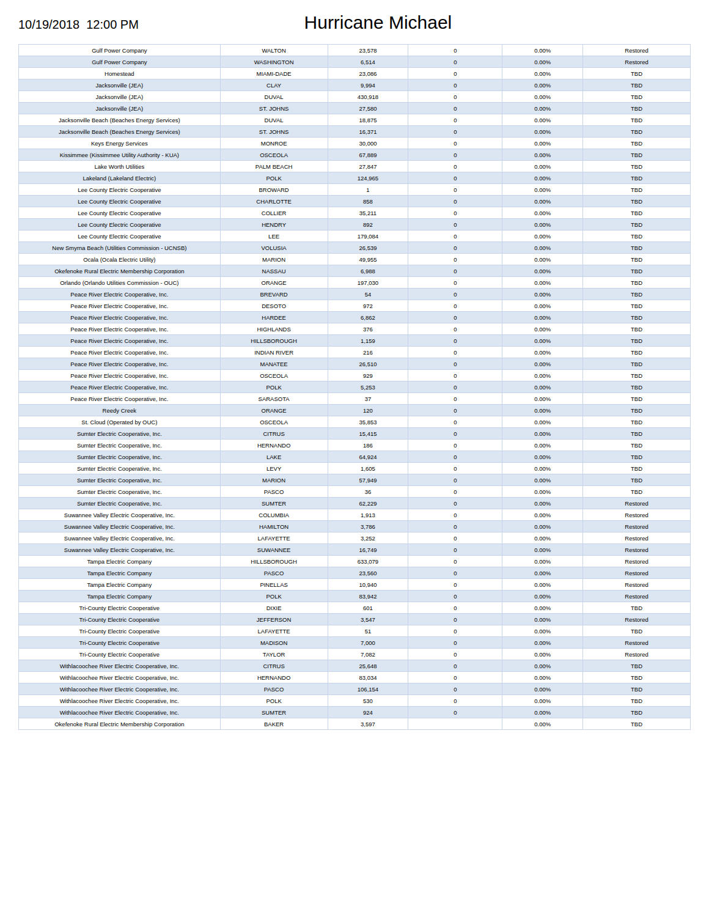10/19/2018 12:00 PM
Hurricane Michael
| Gulf Power Company | WALTON | 23,578 | 0 | 0.00% | Restored |
| Gulf Power Company | WASHINGTON | 6,514 | 0 | 0.00% | Restored |
| Homestead | MIAMI-DADE | 23,086 | 0 | 0.00% | TBD |
| Jacksonville (JEA) | CLAY | 9,994 | 0 | 0.00% | TBD |
| Jacksonville (JEA) | DUVAL | 430,918 | 0 | 0.00% | TBD |
| Jacksonville (JEA) | ST. JOHNS | 27,580 | 0 | 0.00% | TBD |
| Jacksonville Beach (Beaches Energy Services) | DUVAL | 18,875 | 0 | 0.00% | TBD |
| Jacksonville Beach (Beaches Energy Services) | ST. JOHNS | 16,371 | 0 | 0.00% | TBD |
| Keys Energy Services | MONROE | 30,000 | 0 | 0.00% | TBD |
| Kissimmee (Kissimmee Utility Authority - KUA) | OSCEOLA | 67,889 | 0 | 0.00% | TBD |
| Lake Worth Utilities | PALM BEACH | 27,847 | 0 | 0.00% | TBD |
| Lakeland (Lakeland Electric) | POLK | 124,965 | 0 | 0.00% | TBD |
| Lee County Electric Cooperative | BROWARD | 1 | 0 | 0.00% | TBD |
| Lee County Electric Cooperative | CHARLOTTE | 858 | 0 | 0.00% | TBD |
| Lee County Electric Cooperative | COLLIER | 35,211 | 0 | 0.00% | TBD |
| Lee County Electric Cooperative | HENDRY | 892 | 0 | 0.00% | TBD |
| Lee County Electric Cooperative | LEE | 179,084 | 0 | 0.00% | TBD |
| New Smyrna Beach (Utilities Commission - UCNSB) | VOLUSIA | 26,539 | 0 | 0.00% | TBD |
| Ocala (Ocala Electric Utility) | MARION | 49,955 | 0 | 0.00% | TBD |
| Okefenoke Rural Electric Membership Corporation | NASSAU | 6,988 | 0 | 0.00% | TBD |
| Orlando (Orlando Utilities Commission - OUC) | ORANGE | 197,030 | 0 | 0.00% | TBD |
| Peace River Electric Cooperative, Inc. | BREVARD | 54 | 0 | 0.00% | TBD |
| Peace River Electric Cooperative, Inc. | DESOTO | 972 | 0 | 0.00% | TBD |
| Peace River Electric Cooperative, Inc. | HARDEE | 6,862 | 0 | 0.00% | TBD |
| Peace River Electric Cooperative, Inc. | HIGHLANDS | 376 | 0 | 0.00% | TBD |
| Peace River Electric Cooperative, Inc. | HILLSBOROUGH | 1,159 | 0 | 0.00% | TBD |
| Peace River Electric Cooperative, Inc. | INDIAN RIVER | 216 | 0 | 0.00% | TBD |
| Peace River Electric Cooperative, Inc. | MANATEE | 26,510 | 0 | 0.00% | TBD |
| Peace River Electric Cooperative, Inc. | OSCEOLA | 929 | 0 | 0.00% | TBD |
| Peace River Electric Cooperative, Inc. | POLK | 5,253 | 0 | 0.00% | TBD |
| Peace River Electric Cooperative, Inc. | SARASOTA | 37 | 0 | 0.00% | TBD |
| Reedy Creek | ORANGE | 120 | 0 | 0.00% | TBD |
| St. Cloud (Operated by OUC) | OSCEOLA | 35,853 | 0 | 0.00% | TBD |
| Sumter Electric Cooperative, Inc. | CITRUS | 15,415 | 0 | 0.00% | TBD |
| Sumter Electric Cooperative, Inc. | HERNANDO | 186 | 0 | 0.00% | TBD |
| Sumter Electric Cooperative, Inc. | LAKE | 64,924 | 0 | 0.00% | TBD |
| Sumter Electric Cooperative, Inc. | LEVY | 1,605 | 0 | 0.00% | TBD |
| Sumter Electric Cooperative, Inc. | MARION | 57,949 | 0 | 0.00% | TBD |
| Sumter Electric Cooperative, Inc. | PASCO | 36 | 0 | 0.00% | TBD |
| Sumter Electric Cooperative, Inc. | SUMTER | 62,229 | 0 | 0.00% | Restored |
| Suwannee Valley Electric Cooperative, Inc. | COLUMBIA | 1,913 | 0 | 0.00% | Restored |
| Suwannee Valley Electric Cooperative, Inc. | HAMILTON | 3,786 | 0 | 0.00% | Restored |
| Suwannee Valley Electric Cooperative, Inc. | LAFAYETTE | 3,252 | 0 | 0.00% | Restored |
| Suwannee Valley Electric Cooperative, Inc. | SUWANNEE | 16,749 | 0 | 0.00% | Restored |
| Tampa Electric Company | HILLSBOROUGH | 633,079 | 0 | 0.00% | Restored |
| Tampa Electric Company | PASCO | 23,560 | 0 | 0.00% | Restored |
| Tampa Electric Company | PINELLAS | 10,940 | 0 | 0.00% | Restored |
| Tampa Electric Company | POLK | 83,942 | 0 | 0.00% | Restored |
| Tri-County Electric Cooperative | DIXIE | 601 | 0 | 0.00% | TBD |
| Tri-County Electric Cooperative | JEFFERSON | 3,547 | 0 | 0.00% | Restored |
| Tri-County Electric Cooperative | LAFAYETTE | 51 | 0 | 0.00% | TBD |
| Tri-County Electric Cooperative | MADISON | 7,000 | 0 | 0.00% | Restored |
| Tri-County Electric Cooperative | TAYLOR | 7,082 | 0 | 0.00% | Restored |
| Withlacoochee River Electric Cooperative, Inc. | CITRUS | 25,648 | 0 | 0.00% | TBD |
| Withlacoochee River Electric Cooperative, Inc. | HERNANDO | 83,034 | 0 | 0.00% | TBD |
| Withlacoochee River Electric Cooperative, Inc. | PASCO | 106,154 | 0 | 0.00% | TBD |
| Withlacoochee River Electric Cooperative, Inc. | POLK | 530 | 0 | 0.00% | TBD |
| Withlacoochee River Electric Cooperative, Inc. | SUMTER | 924 | 0 | 0.00% | TBD |
| Okefenoke Rural Electric Membership Corporation | BAKER | 3,597 | | 0.00% | TBD |